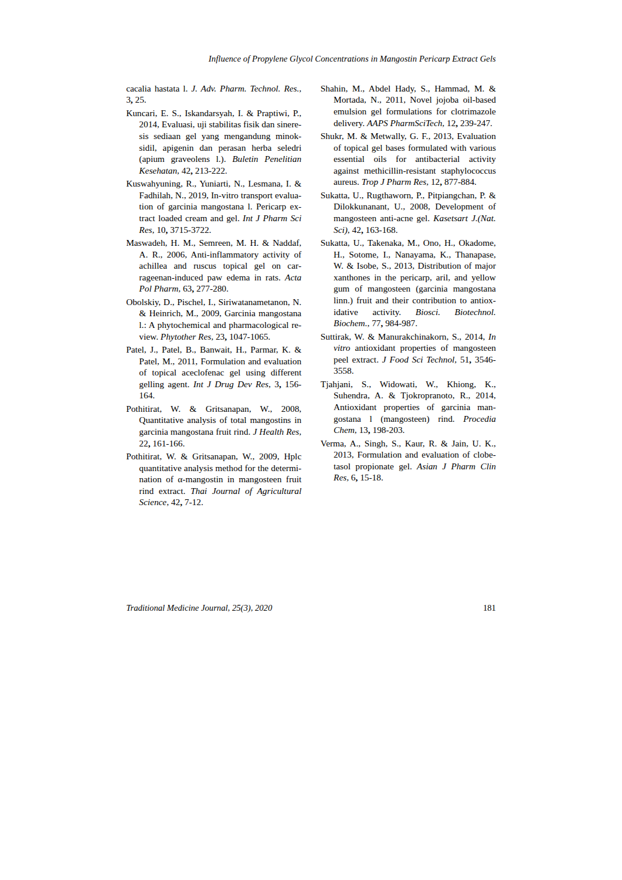Influence of Propylene Glycol Concentrations in Mangostin Pericarp Extract Gels
cacalia hastata l. J. Adv. Pharm. Technol. Res., 3, 25.
Kuncari, E. S., Iskandarsyah, I. & Praptiwi, P., 2014, Evaluasi, uji stabilitas fisik dan sineresis sediaan gel yang mengandung minoksidil, apigenin dan perasan herba seledri (apium graveolens l.). Buletin Penelitian Kesehatan, 42, 213-222.
Kuswahyuning, R., Yuniarti, N., Lesmana, I. & Fadhilah, N., 2019, In-vitro transport evaluation of garcinia mangostana l. Pericarp extract loaded cream and gel. Int J Pharm Sci Res, 10, 3715-3722.
Maswadeh, H. M., Semreen, M. H. & Naddaf, A. R., 2006, Anti-inflammatory activity of achillea and ruscus topical gel on carrageenan-induced paw edema in rats. Acta Pol Pharm, 63, 277-280.
Obolskiy, D., Pischel, I., Siriwatanametanon, N. & Heinrich, M., 2009, Garcinia mangostana l.: A phytochemical and pharmacological review. Phytother Res, 23, 1047-1065.
Patel, J., Patel, B., Banwait, H., Parmar, K. & Patel, M., 2011, Formulation and evaluation of topical aceclofenac gel using different gelling agent. Int J Drug Dev Res, 3, 156-164.
Pothitirat, W. & Gritsanapan, W., 2008, Quantitative analysis of total mangostins in garcinia mangostana fruit rind. J Health Res, 22, 161-166.
Pothitirat, W. & Gritsanapan, W., 2009, Hplc quantitative analysis method for the determination of α-mangostin in mangosteen fruit rind extract. Thai Journal of Agricultural Science, 42, 7-12.
Shahin, M., Abdel Hady, S., Hammad, M. & Mortada, N., 2011, Novel jojoba oil-based emulsion gel formulations for clotrimazole delivery. AAPS PharmSciTech, 12, 239-247.
Shukr, M. & Metwally, G. F., 2013, Evaluation of topical gel bases formulated with various essential oils for antibacterial activity against methicillin-resistant staphylococcus aureus. Trop J Pharm Res, 12, 877-884.
Sukatta, U., Rugthaworn, P., Pitpiangchan, P. & Dilokkunanant, U., 2008, Development of mangosteen anti-acne gel. Kasetsart J.(Nat. Sci), 42, 163-168.
Sukatta, U., Takenaka, M., Ono, H., Okadome, H., Sotome, I., Nanayama, K., Thanapase, W. & Isobe, S., 2013, Distribution of major xanthones in the pericarp, aril, and yellow gum of mangosteen (garcinia mangostana linn.) fruit and their contribution to antioxidative activity. Biosci. Biotechnol. Biochem., 77, 984-987.
Suttirak, W. & Manurakchinakorn, S., 2014, In vitro antioxidant properties of mangosteen peel extract. J Food Sci Technol, 51, 3546-3558.
Tjahjani, S., Widowati, W., Khiong, K., Suhendra, A. & Tjokropranoto, R., 2014, Antioxidant properties of garcinia mangostana l (mangosteen) rind. Procedia Chem, 13, 198-203.
Verma, A., Singh, S., Kaur, R. & Jain, U. K., 2013, Formulation and evaluation of clobetasol propionate gel. Asian J Pharm Clin Res, 6, 15-18.
Traditional Medicine Journal, 25(3), 2020 181